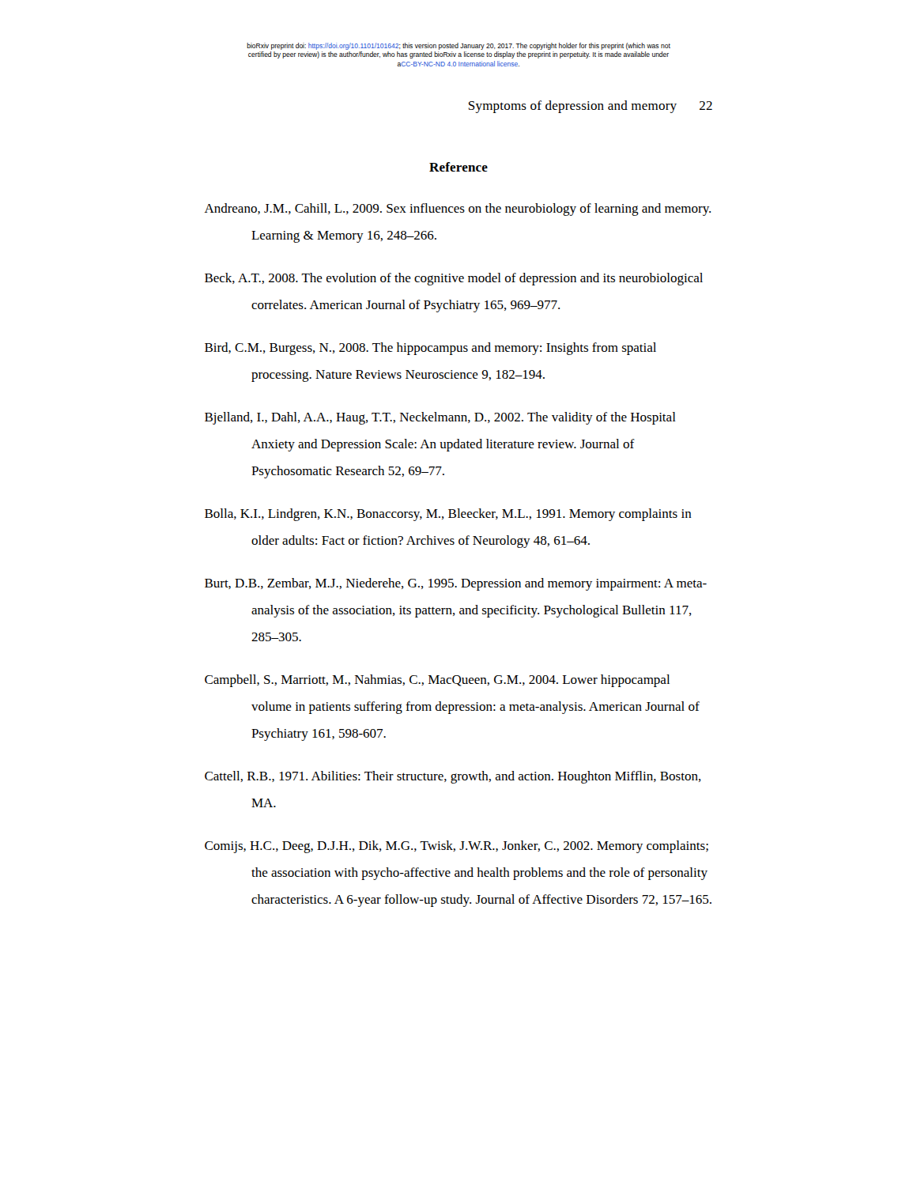bioRxiv preprint doi: https://doi.org/10.1101/101642; this version posted January 20, 2017. The copyright holder for this preprint (which was not certified by peer review) is the author/funder, who has granted bioRxiv a license to display the preprint in perpetuity. It is made available under aCC-BY-NC-ND 4.0 International license.
Symptoms of depression and memory22
Reference
Andreano, J.M., Cahill, L., 2009. Sex influences on the neurobiology of learning and memory. Learning & Memory 16, 248–266.
Beck, A.T., 2008. The evolution of the cognitive model of depression and its neurobiological correlates. American Journal of Psychiatry 165, 969–977.
Bird, C.M., Burgess, N., 2008. The hippocampus and memory: Insights from spatial processing. Nature Reviews Neuroscience 9, 182–194.
Bjelland, I., Dahl, A.A., Haug, T.T., Neckelmann, D., 2002. The validity of the Hospital Anxiety and Depression Scale: An updated literature review. Journal of Psychosomatic Research 52, 69–77.
Bolla, K.I., Lindgren, K.N., Bonaccorsy, M., Bleecker, M.L., 1991. Memory complaints in older adults: Fact or fiction? Archives of Neurology 48, 61–64.
Burt, D.B., Zembar, M.J., Niederehe, G., 1995. Depression and memory impairment: A meta-analysis of the association, its pattern, and specificity. Psychological Bulletin 117, 285–305.
Campbell, S., Marriott, M., Nahmias, C., MacQueen, G.M., 2004. Lower hippocampal volume in patients suffering from depression: a meta-analysis. American Journal of Psychiatry 161, 598-607.
Cattell, R.B., 1971. Abilities: Their structure, growth, and action. Houghton Mifflin, Boston, MA.
Comijs, H.C., Deeg, D.J.H., Dik, M.G., Twisk, J.W.R., Jonker, C., 2002. Memory complaints; the association with psycho-affective and health problems and the role of personality characteristics. A 6-year follow-up study. Journal of Affective Disorders 72, 157–165.